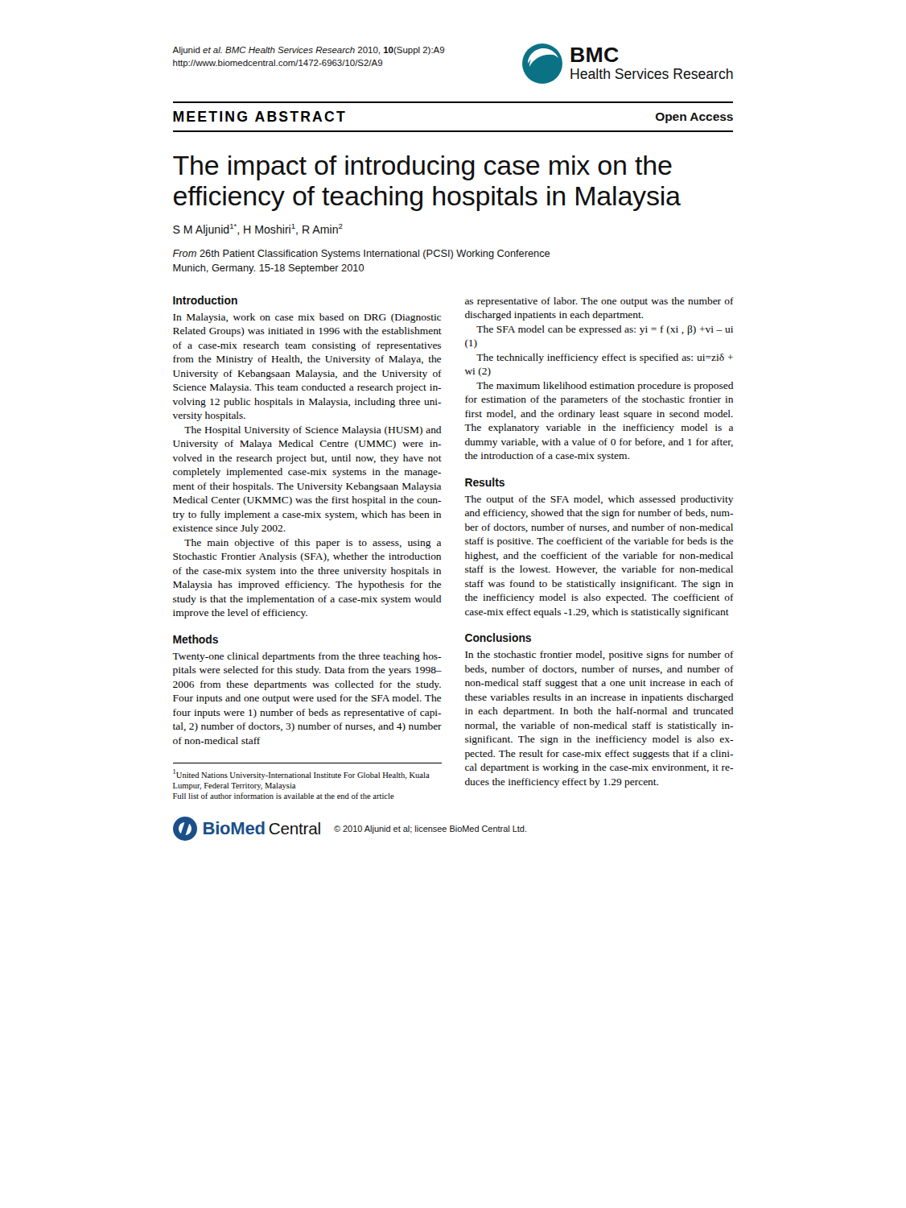Aljunid et al. BMC Health Services Research 2010, 10(Suppl 2):A9
http://www.biomedcentral.com/1472-6963/10/S2/A9
BMC
Health Services Research
Meeting abstract
Open Access
The impact of introducing case mix on the efficiency of teaching hospitals in Malaysia
S M Aljunid1*, H Moshiri1, R Amin2
From 26th Patient Classification Systems International (PCSI) Working Conference
Munich, Germany. 15-18 September 2010
Introduction
In Malaysia, work on case mix based on DRG (Diagnostic Related Groups) was initiated in 1996 with the establishment of a case-mix research team consisting of representatives from the Ministry of Health, the University of Malaya, the University of Kebangsaan Malaysia, and the University of Science Malaysia. This team conducted a research project involving 12 public hospitals in Malaysia, including three university hospitals.
The Hospital University of Science Malaysia (HUSM) and University of Malaya Medical Centre (UMMC) were involved in the research project but, until now, they have not completely implemented case-mix systems in the management of their hospitals. The University Kebangsaan Malaysia Medical Center (UKMMC) was the first hospital in the country to fully implement a case-mix system, which has been in existence since July 2002.
The main objective of this paper is to assess, using a Stochastic Frontier Analysis (SFA), whether the introduction of the case-mix system into the three university hospitals in Malaysia has improved efficiency. The hypothesis for the study is that the implementation of a case-mix system would improve the level of efficiency.
Methods
Twenty-one clinical departments from the three teaching hospitals were selected for this study. Data from the years 1998–2006 from these departments was collected for the study. Four inputs and one output were used for the SFA model. The four inputs were 1) number of beds as representative of capital, 2) number of doctors, 3) number of nurses, and 4) number of non-medical staff
1United Nations University-International Institute For Global Health, Kuala Lumpur, Federal Territory, Malaysia
Full list of author information is available at the end of the article
as representative of labor. The one output was the number of discharged inpatients in each department.
The SFA model can be expressed as: yi = f (xi , β) +vi – ui (1)
The technically inefficiency effect is specified as: ui=ziδ + wi (2)
The maximum likelihood estimation procedure is proposed for estimation of the parameters of the stochastic frontier in first model, and the ordinary least square in second model. The explanatory variable in the inefficiency model is a dummy variable, with a value of 0 for before, and 1 for after, the introduction of a case-mix system.
Results
The output of the SFA model, which assessed productivity and efficiency, showed that the sign for number of beds, number of doctors, number of nurses, and number of non-medical staff is positive. The coefficient of the variable for beds is the highest, and the coefficient of the variable for non-medical staff is the lowest. However, the variable for non-medical staff was found to be statistically insignificant. The sign in the inefficiency model is also expected. The coefficient of case-mix effect equals -1.29, which is statistically significant
Conclusions
In the stochastic frontier model, positive signs for number of beds, number of doctors, number of nurses, and number of non-medical staff suggest that a one unit increase in each of these variables results in an increase in inpatients discharged in each department. In both the half-normal and truncated normal, the variable of non-medical staff is statistically insignificant. The sign in the inefficiency model is also expected. The result for case-mix effect suggests that if a clinical department is working in the case-mix environment, it reduces the inefficiency effect by 1.29 percent.
BioMedCentral
© 2010 Aljunid et al; licensee BioMed Central Ltd.